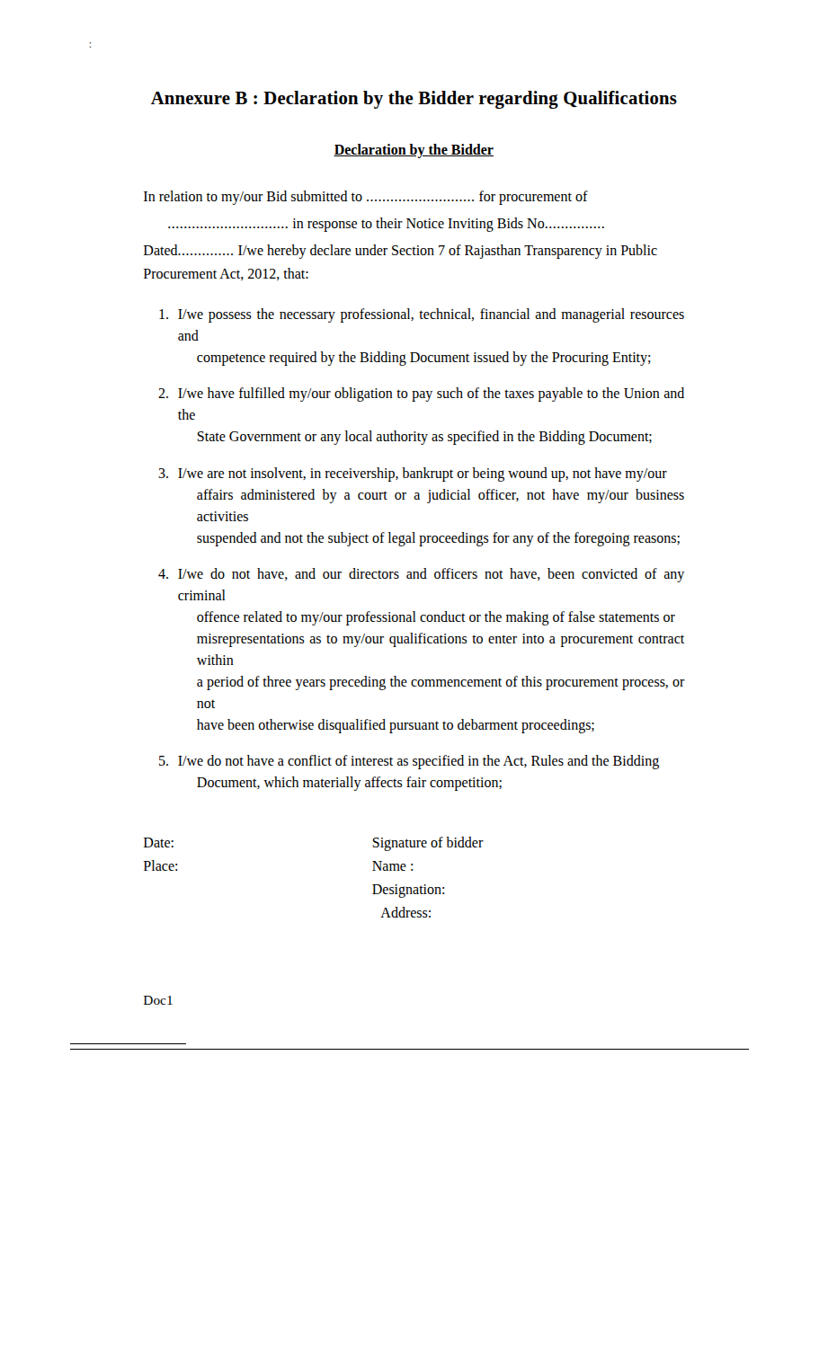:
Annexure B : Declaration by the Bidder regarding Qualifications
Declaration by the Bidder
In relation to my/our Bid submitted to ........................... for procurement of
.............................. in response to their Notice Inviting Bids No...............
Dated.............. I/we hereby declare under Section 7 of Rajasthan Transparency in Public
Procurement Act, 2012, that:
I/we possess the necessary professional, technical, financial and managerial resources and competence required by the Bidding Document issued by the Procuring Entity;
I/we have fulfilled my/our obligation to pay such of the taxes payable to the Union and the State Government or any local authority as specified in the Bidding Document;
I/we are not insolvent, in receivership, bankrupt or being wound up, not have my/our affairs administered by a court or a judicial officer, not have my/our business activities suspended and not the subject of legal proceedings for any of the foregoing reasons;
I/we do not have, and our directors and officers not have, been convicted of any criminal offence related to my/our professional conduct or the making of false statements or misrepresentations as to my/our qualifications to enter into a procurement contract within a period of three years preceding the commencement of this procurement process, or not have been otherwise disqualified pursuant to debarment proceedings;
I/we do not have a conflict of interest as specified in the Act, Rules and the Bidding Document, which materially affects fair competition;
Date:
Place:
Signature of bidder
Name :
Designation:
Address:
Doc1